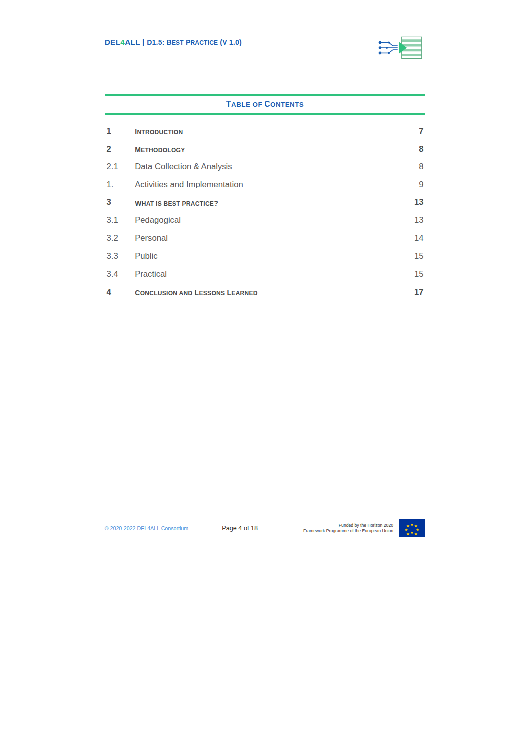DEL 4 ALL | D1.5: BEST PRACTICE (V 1.0)
TABLE OF CONTENTS
| 1 | I NTRODUCTION | 7 |
| 2 | M ETHODOLOGY | 8 |
| 2.1 | Data Collection & Analysis | 8 |
| 1. | Activities and Implementation | 9 |
| 3 | W HAT IS BEST PRACTICE ? | 13 |
| 3.1 | Pedagogical | 13 |
| 3.2 | Personal | 14 |
| 3.3 | Public | 15 |
| 3.4 | Practical | 15 |
| 4 | C ONCLUSION AND L ESSONS L EARNED | 17 |
© 2020-2022 DEL4ALL Consortium
Page 4 of 18
Funded by the Horizon 2020
Framework Programme of the European Union